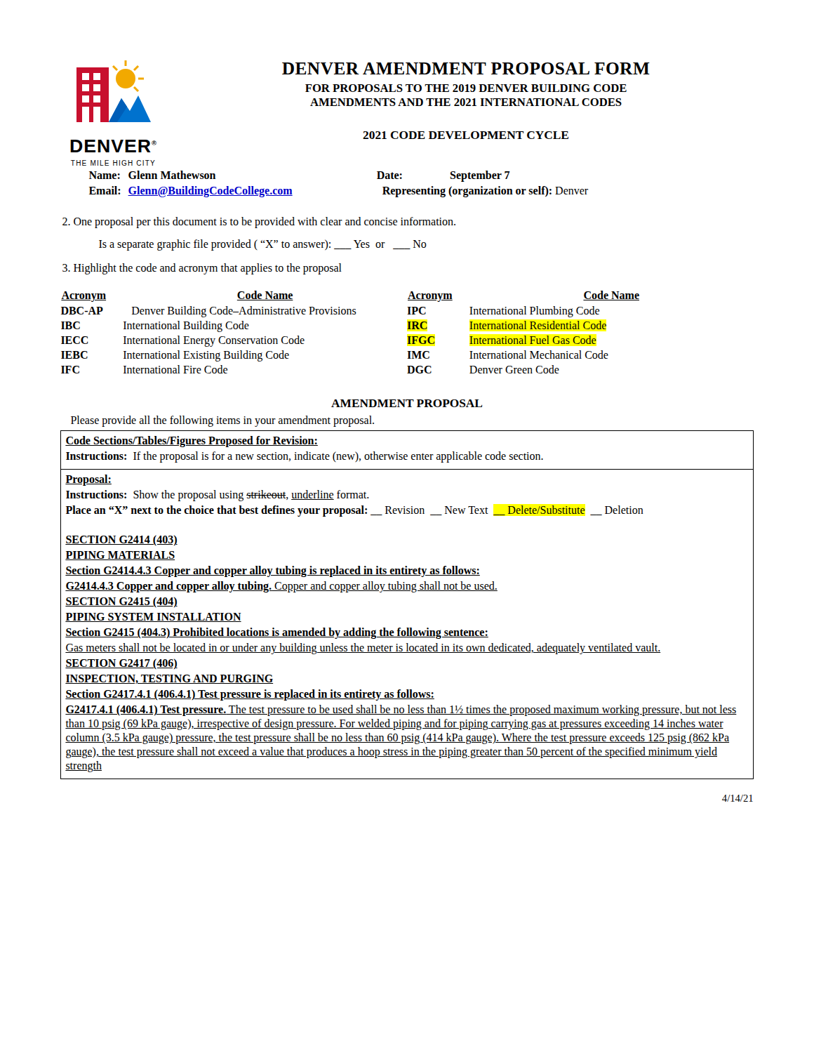DENVER®
THE MILE HIGH CITY
DENVER AMENDMENT PROPOSAL FORM
FOR PROPOSALS TO THE 2019 DENVER BUILDING CODE
AMENDMENTS AND THE 2021 INTERNATIONAL CODES
2021 CODE DEVELOPMENT CYCLE
| Name: | Glenn Mathewson | Date: | September 7 |
| Email: | Glenn@BuildingCodeCollege.com | Representing (organization or self): Denver |
One proposal per this document is to be provided with clear and concise information.
Is a separate graphic file provided ( “X” to answer): ___ Yes or ___ No
Highlight the code and acronym that applies to the proposal
| Acronym | Code Name | Acronym | Code Name |
| --- | --- | --- | --- |
| DBC-AP | Denver Building Code–Administrative Provisions | IPC | International Plumbing Code |
| IBC | International Building Code | IRC | International Residential Code |
| IECC | International Energy Conservation Code | IFGC | International Fuel Gas Code |
| IEBC | International Existing Building Code | IMC | International Mechanical Code |
| IFC | International Fire Code | DGC | Denver Green Code |
AMENDMENT PROPOSAL
Please provide all the following items in your amendment proposal.
Code Sections/Tables/Figures Proposed for Revision:
Instructions: If the proposal is for a new section, indicate (new), otherwise enter applicable code section.
Proposal:
Instructions: Show the proposal using strikeout, underline format.
Place an “X” next to the choice that best defines your proposal: __ Revision __ New Text __ Delete/Substitute __ Deletion
SECTION G2414 (403)
PIPING MATERIALS
Section G2414.4.3 Copper and copper alloy tubing is replaced in its entirety as follows:
G2414.4.3 Copper and copper alloy tubing. Copper and copper alloy tubing shall not be used.
SECTION G2415 (404)
PIPING SYSTEM INSTALLATION
Section G2415 (404.3) Prohibited locations is amended by adding the following sentence:
Gas meters shall not be located in or under any building unless the meter is located in its own dedicated, adequately ventilated vault.
SECTION G2417 (406)
INSPECTION, TESTING AND PURGING
Section G2417.4.1 (406.4.1) Test pressure is replaced in its entirety as follows:
G2417.4.1 (406.4.1) Test pressure. The test pressure to be used shall be no less than 1½ times the proposed maximum working pressure, but not less than 10 psig (69 kPa gauge), irrespective of design pressure. For welded piping and for piping carrying gas at pressures exceeding 14 inches water column (3.5 kPa gauge) pressure, the test pressure shall be no less than 60 psig (414 kPa gauge). Where the test pressure exceeds 125 psig (862 kPa gauge), the test pressure shall not exceed a value that produces a hoop stress in the piping greater than 50 percent of the specified minimum yield strength
4/14/21